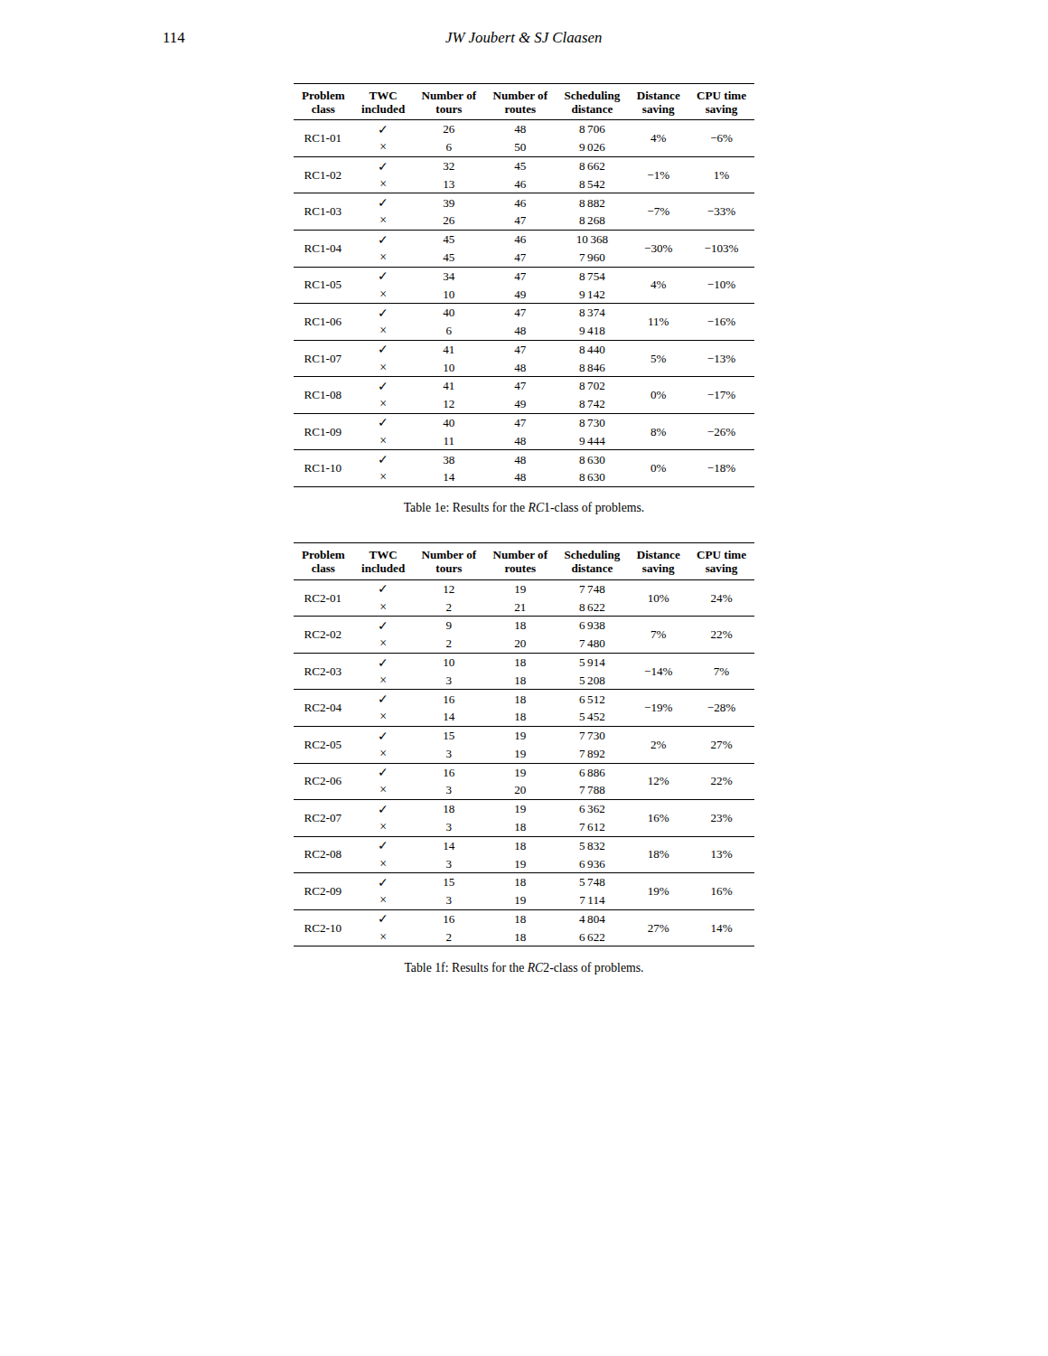114 JW Joubert & SJ Claasen
Table 1e: Results for the RC 1-class of problems.
| Problem class | TWC included | Number of tours | Number of routes | Scheduling distance | Distance saving | CPU time saving |
| --- | --- | --- | --- | --- | --- | --- |
| RC1-01 | | 26 | 48 | 8 706 | 4% | −6% |
| | 6 | 50 | 9 026 |
| RC1-02 | | 32 | 45 | 8 662 | −1% | 1% |
| | 13 | 46 | 8 542 |
| RC1-03 | | 39 | 46 | 8 882 | −7% | −33% |
| | 26 | 47 | 8 268 |
| RC1-04 | | 45 | 46 | 10 368 | −30% | −103% |
| | 45 | 47 | 7 960 |
| RC1-05 | | 34 | 47 | 8 754 | 4% | −10% |
| | 10 | 49 | 9 142 |
| RC1-06 | | 40 | 47 | 8 374 | 11% | −16% |
| | 6 | 48 | 9 418 |
| RC1-07 | | 41 | 47 | 8 440 | 5% | −13% |
| | 10 | 48 | 8 846 |
| RC1-08 | | 41 | 47 | 8 702 | 0% | −17% |
| | 12 | 49 | 8 742 |
| RC1-09 | | 40 | 47 | 8 730 | 8% | −26% |
| | 11 | 48 | 9 444 |
| RC1-10 | | 38 | 48 | 8 630 | 0% | −18% |
| | 14 | 48 | 8 630 |
Table 1f: Results for the RC 2-class of problems.
| Problem class | TWC included | Number of tours | Number of routes | Scheduling distance | Distance saving | CPU time saving |
| --- | --- | --- | --- | --- | --- | --- |
| RC2-01 | | 12 | 19 | 7 748 | 10% | 24% |
| | 2 | 21 | 8 622 |
| RC2-02 | | 9 | 18 | 6 938 | 7% | 22% |
| | 2 | 20 | 7 480 |
| RC2-03 | | 10 | 18 | 5 914 | −14% | 7% |
| | 3 | 18 | 5 208 |
| RC2-04 | | 16 | 18 | 6 512 | −19% | −28% |
| | 14 | 18 | 5 452 |
| RC2-05 | | 15 | 19 | 7 730 | 2% | 27% |
| | 3 | 19 | 7 892 |
| RC2-06 | | 16 | 19 | 6 886 | 12% | 22% |
| | 3 | 20 | 7 788 |
| RC2-07 | | 18 | 19 | 6 362 | 16% | 23% |
| | 3 | 18 | 7 612 |
| RC2-08 | | 14 | 18 | 5 832 | 18% | 13% |
| | 3 | 19 | 6 936 |
| RC2-09 | | 15 | 18 | 5 748 | 19% | 16% |
| | 3 | 19 | 7 114 |
| RC2-10 | | 16 | 18 | 4 804 | 27% | 14% |
| | 2 | 18 | 6 622 |